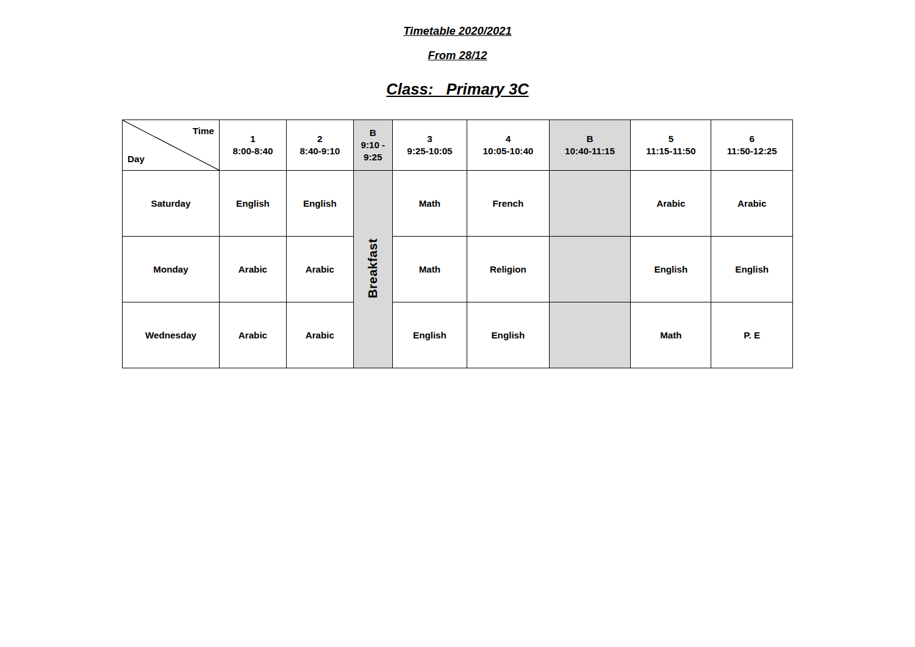Timetable 2020/2021
From 28/12
Class: Primary 3C
| Time Day | 1 8:00-8:40 | 2 8:40-9:10 | B 9:10 - 9:25 | 3 9:25-10:05 | 4 10:05-10:40 | B 10:40-11:15 | 5 11:15-11:50 | 6 11:50-12:25 |
| --- | --- | --- | --- | --- | --- | --- | --- | --- |
| Saturday | English | English | Breakfast | Math | French | | Arabic | Arabic |
| Monday | Arabic | Arabic | Math | Religion | | English | English |
| Wednesday | Arabic | Arabic | English | English | | Math | P. E |